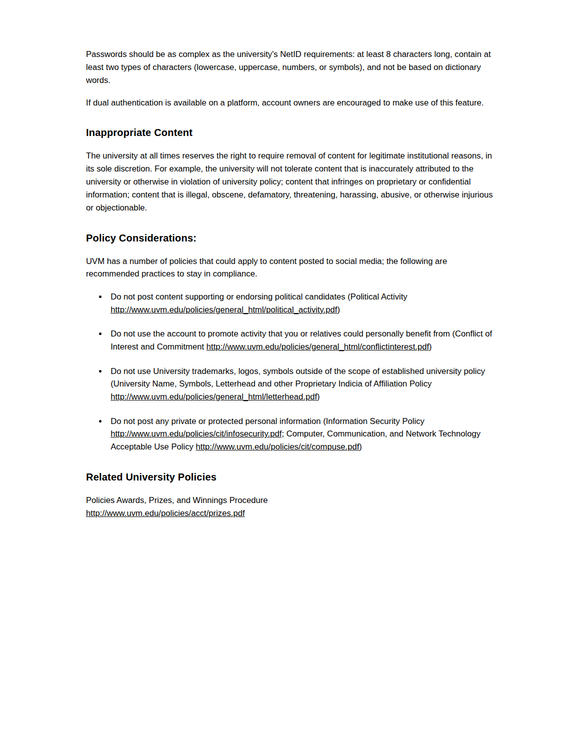Passwords should be as complex as the university's NetID requirements: at least 8 characters long, contain at least two types of characters (lowercase, uppercase, numbers, or symbols), and not be based on dictionary words.
If dual authentication is available on a platform, account owners are encouraged to make use of this feature.
Inappropriate Content
The university at all times reserves the right to require removal of content for legitimate institutional reasons, in its sole discretion. For example, the university will not tolerate content that is inaccurately attributed to the university or otherwise in violation of university policy; content that infringes on proprietary or confidential information; content that is illegal, obscene, defamatory, threatening, harassing, abusive, or otherwise injurious or objectionable.
Policy Considerations:
UVM has a number of policies that could apply to content posted to social media; the following are recommended practices to stay in compliance.
Do not post content supporting or endorsing political candidates (Political Activity http://www.uvm.edu/policies/general_html/political_activity.pdf)
Do not use the account to promote activity that you or relatives could personally benefit from (Conflict of Interest and Commitment http://www.uvm.edu/policies/general_html/conflictinterest.pdf)
Do not use University trademarks, logos, symbols outside of the scope of established university policy (University Name, Symbols, Letterhead and other Proprietary Indicia of Affiliation Policy http://www.uvm.edu/policies/general_html/letterhead.pdf)
Do not post any private or protected personal information (Information Security Policy http://www.uvm.edu/policies/cit/infosecurity.pdf; Computer, Communication, and Network Technology Acceptable Use Policy http://www.uvm.edu/policies/cit/compuse.pdf)
Related University Policies
Policies Awards, Prizes, and Winnings Procedure
http://www.uvm.edu/policies/acct/prizes.pdf